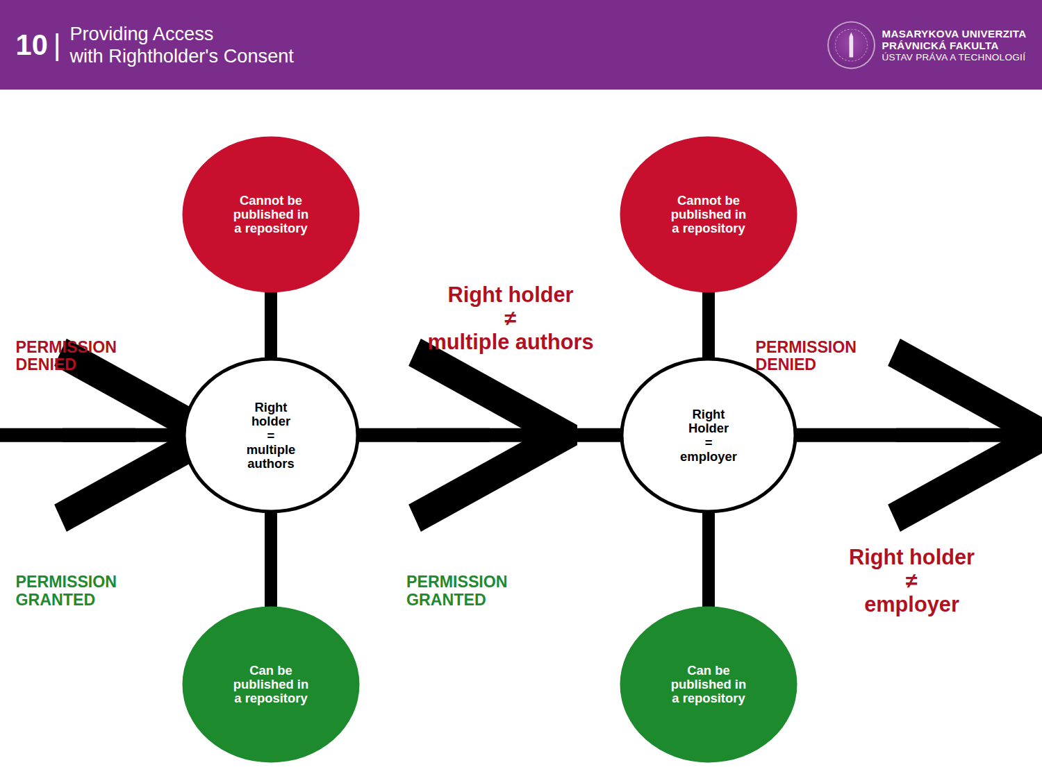10 |
Providing Access
with Rightholder's Consent
MASARYKOVA UNIVERZITA
PRÁVNICKÁ FAKULTA
ÚSTAV PRÁVA A TECHNOLOGIÍ
Right
holder
=
multiple
authors
Right
Holder
=
employer
Cannot be
published in
a repository
Cannot be
published in
a repository
Can be
published in
a repository
Can be
published in
a repository
PERMISSION
DENIED
PERMISSION
DENIED
PERMISSION
GRANTED
PERMISSION
GRANTED
Right holder
≠
multiple authors
Right holder
≠
employer